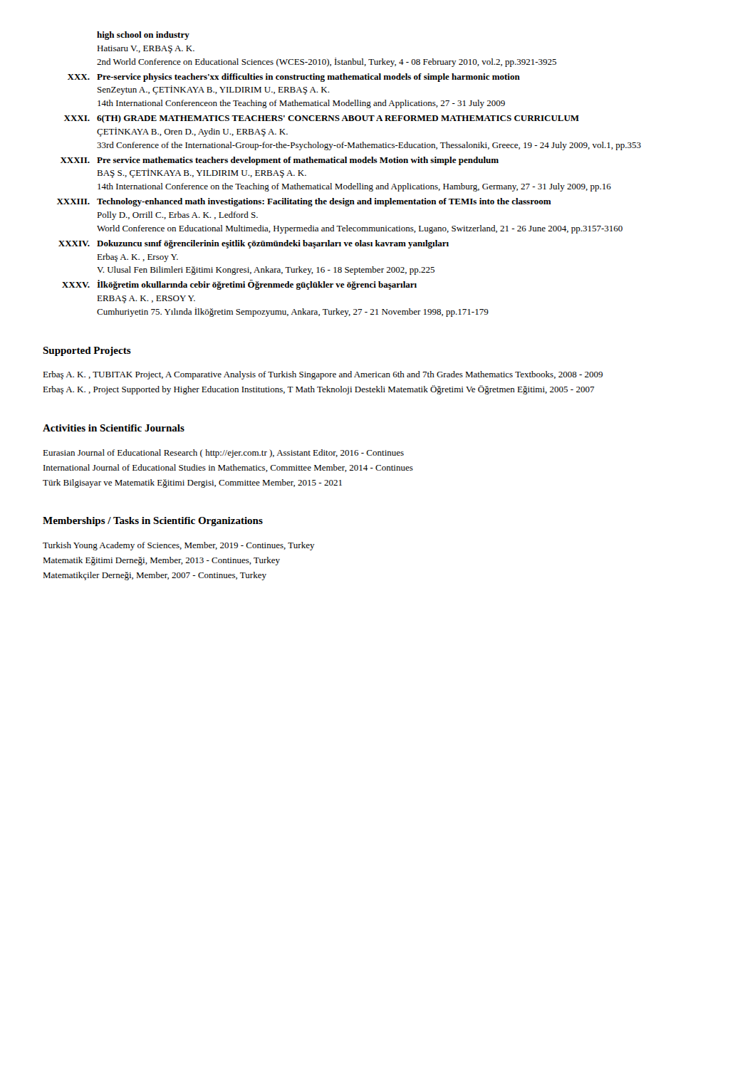high school on industry
Hatisaru V., ERBAŞ A. K.
2nd World Conference on Educational Sciences (WCES-2010), İstanbul, Turkey, 4 - 08 February 2010, vol.2, pp.3921-3925
XXX.
Pre-service physics teachers'xx difficulties in constructing mathematical models of simple harmonic motion
SenZeytun A., ÇETİNKAYA B., YILDIRIM U., ERBAŞ A. K.
14th International Conferenceon the Teaching of Mathematical Modelling and Applications, 27 - 31 July 2009
XXXI.
6(TH) GRADE MATHEMATICS TEACHERS' CONCERNS ABOUT A REFORMED MATHEMATICS CURRICULUM
ÇETİNKAYA B., Oren D., Aydin U., ERBAŞ A. K.
33rd Conference of the International-Group-for-the-Psychology-of-Mathematics-Education, Thessaloniki, Greece, 19 - 24 July 2009, vol.1, pp.353
XXXII.
Pre service mathematics teachers development of mathematical models Motion with simple pendulum
BAŞ S., ÇETİNKAYA B., YILDIRIM U., ERBAŞ A. K.
14th International Conference on the Teaching of Mathematical Modelling and Applications, Hamburg, Germany, 27 - 31 July 2009, pp.16
XXXIII.
Technology-enhanced math investigations: Facilitating the design and implementation of TEMIs into the classroom
Polly D., Orrill C., Erbas A. K. , Ledford S.
World Conference on Educational Multimedia, Hypermedia and Telecommunications, Lugano, Switzerland, 21 - 26 June 2004, pp.3157-3160
XXXIV.
Dokuzuncu sınıf öğrencilerinin eşitlik çözümündeki başarıları ve olası kavram yanılgıları
Erbaş A. K. , Ersoy Y.
V. Ulusal Fen Bilimleri Eğitimi Kongresi, Ankara, Turkey, 16 - 18 September 2002, pp.225
XXXV.
İlköğretim okullarında cebir öğretimi Öğrenmede güçlükler ve öğrenci başarıları
ERBAŞ A. K. , ERSOY Y.
Cumhuriyetin 75. Yılında İlköğretim Sempozyumu, Ankara, Turkey, 27 - 21 November 1998, pp.171-179
Supported Projects
Erbaş A. K. , TUBITAK Project, A Comparative Analysis of Turkish Singapore and American 6th and 7th Grades Mathematics Textbooks, 2008 - 2009
Erbaş A. K. , Project Supported by Higher Education Institutions, T Math Teknoloji Destekli Matematik Öğretimi Ve Öğretmen Eğitimi, 2005 - 2007
Activities in Scientific Journals
Eurasian Journal of Educational Research ( http://ejer.com.tr ), Assistant Editor, 2016 - Continues
International Journal of Educational Studies in Mathematics, Committee Member, 2014 - Continues
Türk Bilgisayar ve Matematik Eğitimi Dergisi, Committee Member, 2015 - 2021
Memberships / Tasks in Scientific Organizations
Turkish Young Academy of Sciences, Member, 2019 - Continues, Turkey
Matematik Eğitimi Derneği, Member, 2013 - Continues, Turkey
Matematikçiler Derneği, Member, 2007 - Continues, Turkey